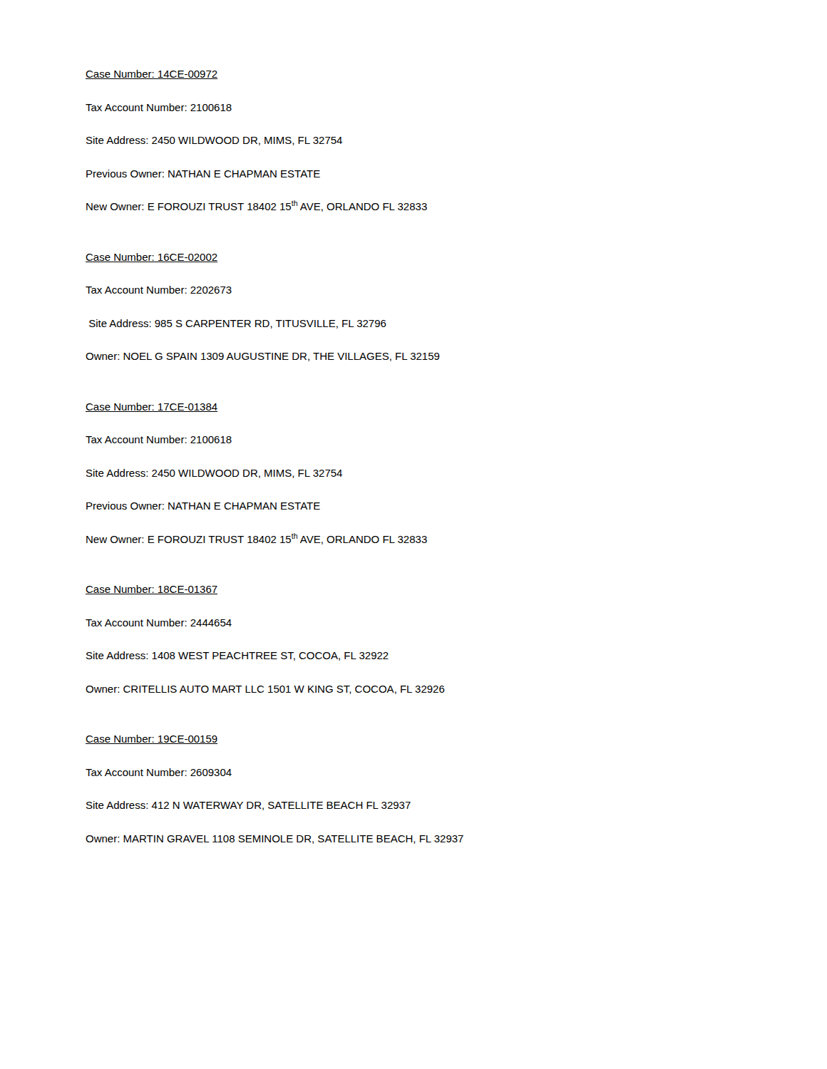Case Number: 14CE-00972
Tax Account Number: 2100618
Site Address: 2450 WILDWOOD DR, MIMS, FL 32754
Previous Owner: NATHAN E CHAPMAN ESTATE
New Owner: E FOROUZI TRUST 18402 15th AVE, ORLANDO FL 32833
Case Number: 16CE-02002
Tax Account Number: 2202673
Site Address: 985 S CARPENTER RD, TITUSVILLE, FL 32796
Owner: NOEL G SPAIN 1309 AUGUSTINE DR, THE VILLAGES, FL 32159
Case Number: 17CE-01384
Tax Account Number: 2100618
Site Address: 2450 WILDWOOD DR, MIMS, FL 32754
Previous Owner: NATHAN E CHAPMAN ESTATE
New Owner: E FOROUZI TRUST 18402 15th AVE, ORLANDO FL 32833
Case Number: 18CE-01367
Tax Account Number: 2444654
Site Address: 1408 WEST PEACHTREE ST, COCOA, FL 32922
Owner: CRITELLIS AUTO MART LLC 1501 W KING ST, COCOA, FL 32926
Case Number: 19CE-00159
Tax Account Number: 2609304
Site Address: 412 N WATERWAY DR, SATELLITE BEACH FL 32937
Owner: MARTIN GRAVEL 1108 SEMINOLE DR, SATELLITE BEACH, FL 32937